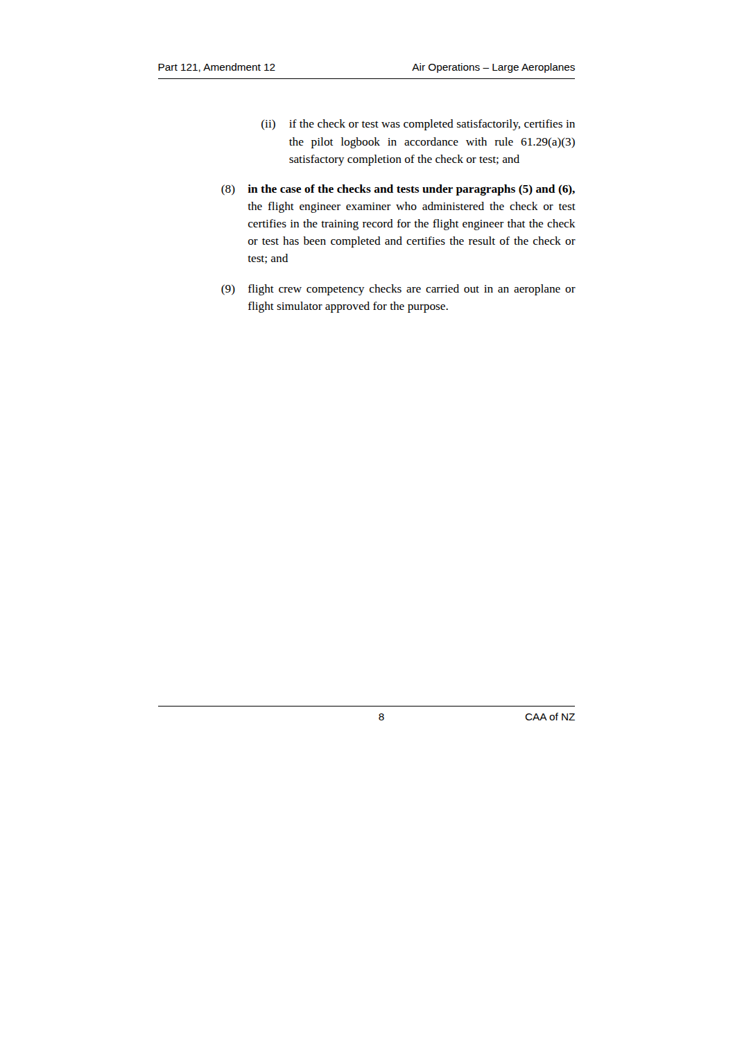Part 121, Amendment 12
Air Operations – Large Aeroplanes
(ii)
if the check or test was completed satisfactorily, certifies in the pilot logbook in accordance with rule 61.29(a)(3) satisfactory completion of the check or test; and
(8)
in the case of the checks and tests under paragraphs (5) and (6), the flight engineer examiner who administered the check or test certifies in the training record for the flight engineer that the check or test has been completed and certifies the result of the check or test; and
(9)
flight crew competency checks are carried out in an aeroplane or flight simulator approved for the purpose.
8
CAA of NZ